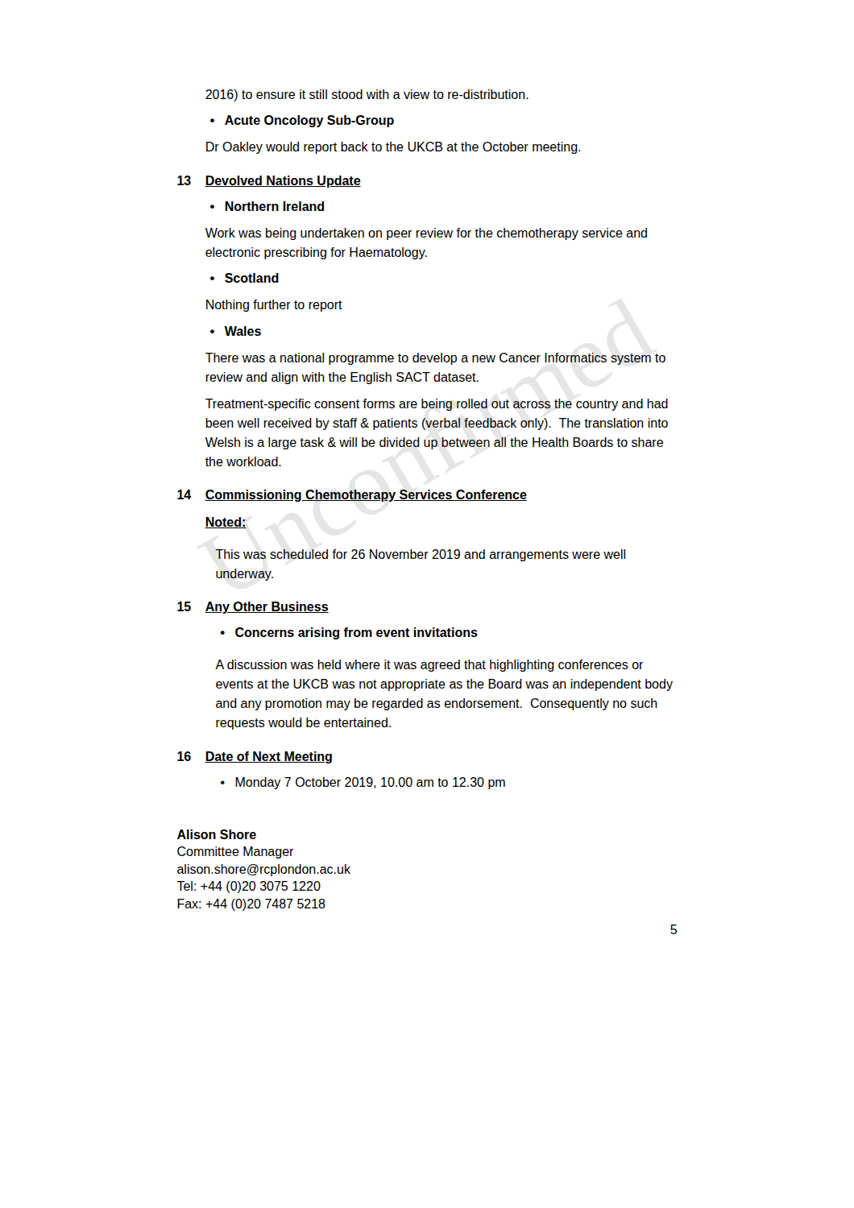Unconfirmed
2016) to ensure it still stood with a view to re-distribution.
Acute Oncology Sub-Group
Dr Oakley would report back to the UKCB at the October meeting.
13 Devolved Nations Update
Northern Ireland
Work was being undertaken on peer review for the chemotherapy service and electronic prescribing for Haematology.
Scotland
Nothing further to report
Wales
There was a national programme to develop a new Cancer Informatics system to review and align with the English SACT dataset.
Treatment-specific consent forms are being rolled out across the country and had been well received by staff & patients (verbal feedback only). The translation into Welsh is a large task & will be divided up between all the Health Boards to share the workload.
14 Commissioning Chemotherapy Services Conference
Noted:
This was scheduled for 26 November 2019 and arrangements were well underway.
15 Any Other Business
Concerns arising from event invitations
A discussion was held where it was agreed that highlighting conferences or events at the UKCB was not appropriate as the Board was an independent body and any promotion may be regarded as endorsement. Consequently no such requests would be entertained.
16 Date of Next Meeting
Monday 7 October 2019, 10.00 am to 12.30 pm
Alison Shore
Committee Manager
alison.shore@rcplondon.ac.uk
Tel: +44 (0)20 3075 1220
Fax: +44 (0)20 7487 5218
5